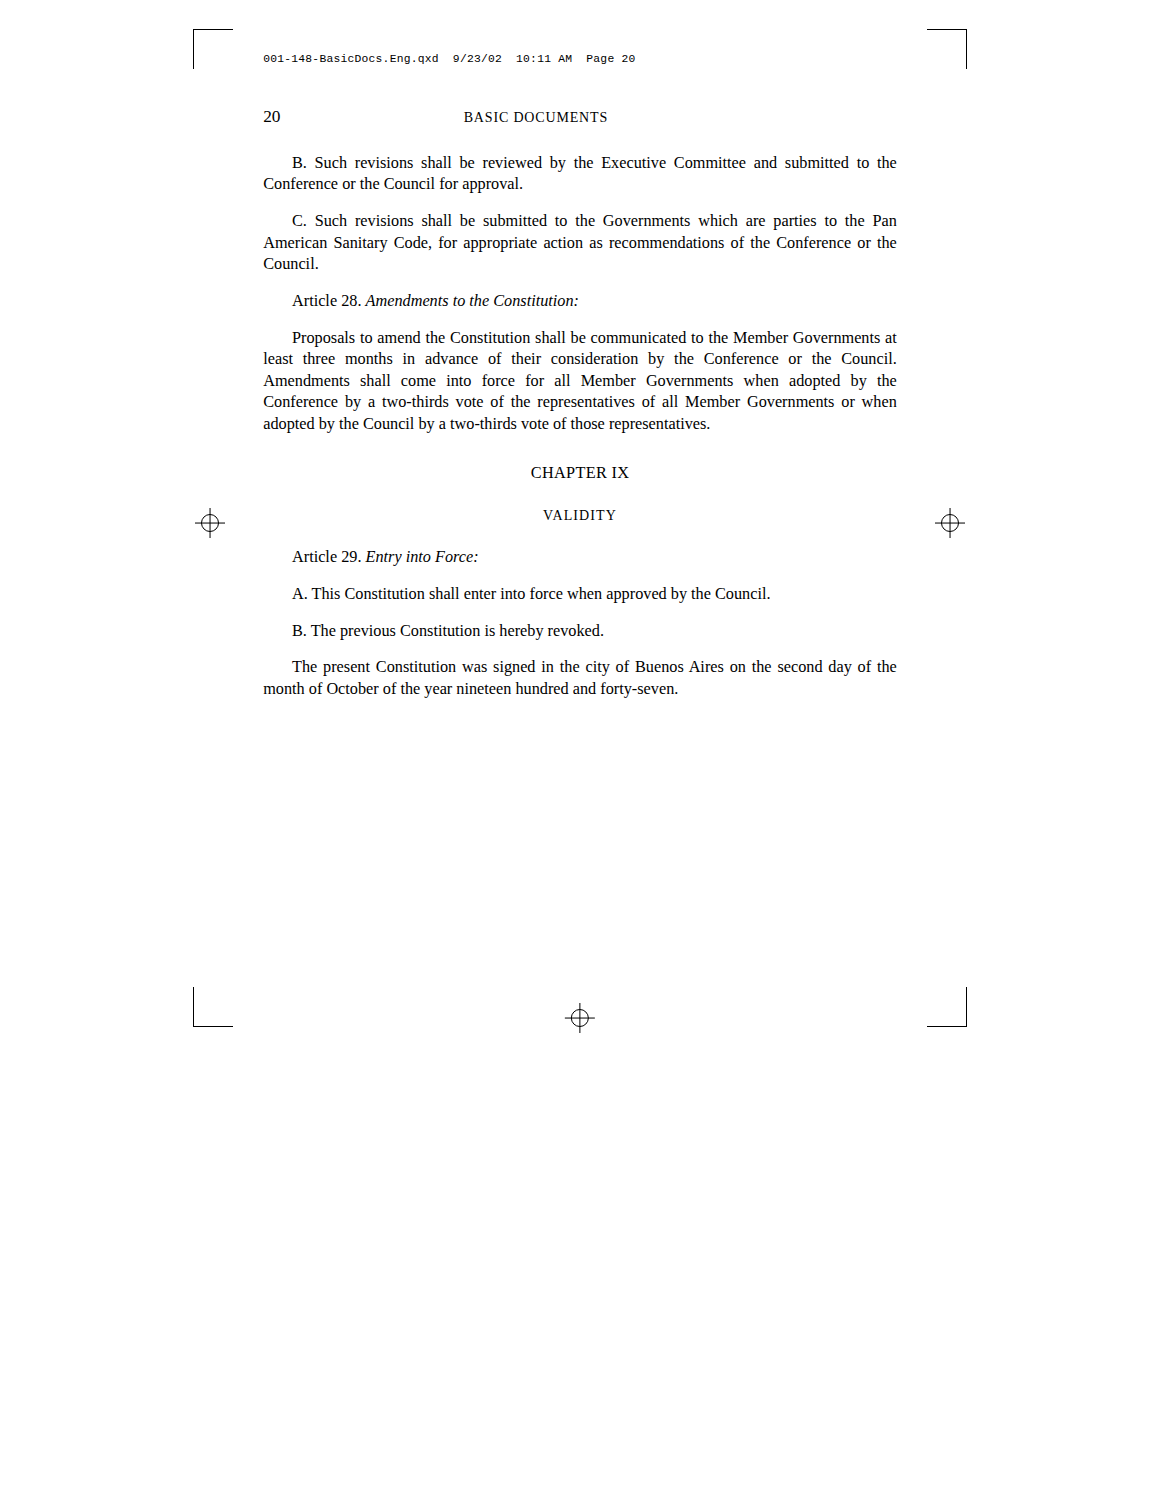001-148-BasicDocs.Eng.qxd 9/23/02 10:11 AM Page 20
20 BASIC DOCUMENTS
B. Such revisions shall be reviewed by the Executive Committee and submitted to the Conference or the Council for approval.
C. Such revisions shall be submitted to the Governments which are parties to the Pan American Sanitary Code, for appropriate action as recommendations of the Conference or the Council.
Article 28. Amendments to the Constitution:
Proposals to amend the Constitution shall be communicated to the Member Governments at least three months in advance of their consideration by the Conference or the Council. Amendments shall come into force for all Member Governments when adopted by the Conference by a two-thirds vote of the representatives of all Member Governments or when adopted by the Council by a two-thirds vote of those representatives.
CHAPTER IX
VALIDITY
Article 29. Entry into Force:
A. This Constitution shall enter into force when approved by the Council.
B. The previous Constitution is hereby revoked.
The present Constitution was signed in the city of Buenos Aires on the second day of the month of October of the year nineteen hundred and forty-seven.